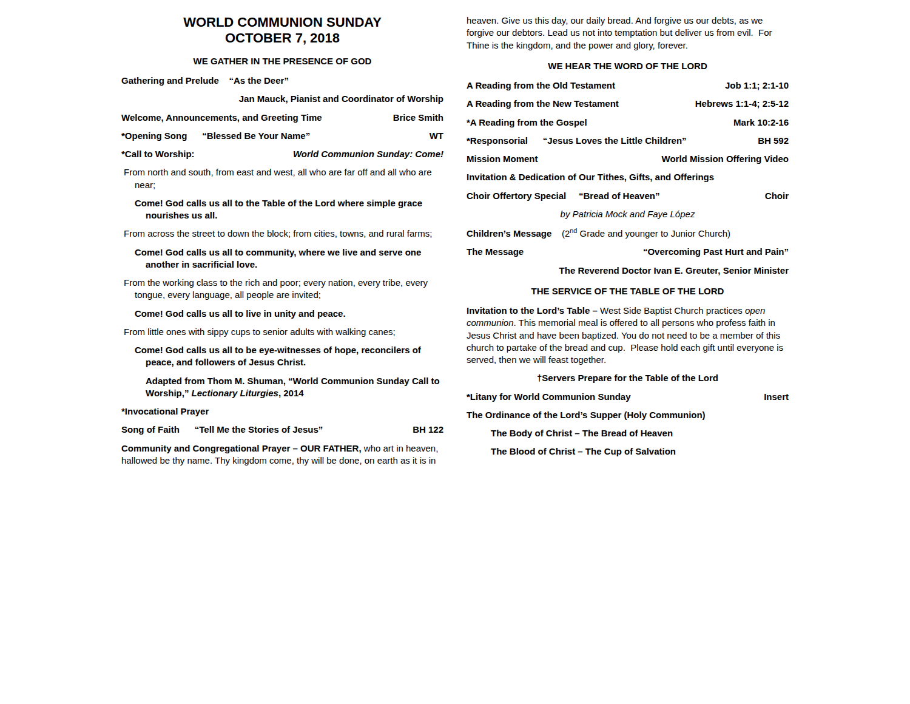WORLD COMMUNION SUNDAY
OCTOBER 7, 2018
WE GATHER IN THE PRESENCE OF GOD
Gathering and Prelude “As the Deer”
Jan Mauck, Pianist and Coordinator of Worship
Welcome, Announcements, and Greeting Time Brice Smith
*Opening Song “Blessed Be Your Name” WT
*Call to Worship: World Communion Sunday: Come!
From north and south, from east and west, all who are far off and all who are near;
Come! God calls us all to the Table of the Lord where simple grace nourishes us all.
From across the street to down the block; from cities, towns, and rural farms;
Come! God calls us all to community, where we live and serve one another in sacrificial love.
From the working class to the rich and poor; every nation, every tribe, every tongue, every language, all people are invited;
Come! God calls us all to live in unity and peace.
From little ones with sippy cups to senior adults with walking canes;
Come! God calls us all to be eye-witnesses of hope, reconcilers of peace, and followers of Jesus Christ.
Adapted from Thom M. Shuman, “World Communion Sunday Call to Worship,” Lectionary Liturgies, 2014
*Invocational Prayer
Song of Faith “Tell Me the Stories of Jesus” BH 122
Community and Congregational Prayer – OUR FATHER, who art in heaven, hallowed be thy name. Thy kingdom come, thy will be done, on earth as it is in heaven. Give us this day, our daily bread. And forgive us our debts, as we forgive our debtors. Lead us not into temptation but deliver us from evil. For Thine is the kingdom, and the power and glory, forever.
WE HEAR THE WORD OF THE LORD
A Reading from the Old Testament Job 1:1; 2:1-10
A Reading from the New Testament Hebrews 1:1-4; 2:5-12
*A Reading from the Gospel Mark 10:2-16
*Responsorial “Jesus Loves the Little Children” BH 592
Mission Moment World Mission Offering Video
Invitation & Dedication of Our Tithes, Gifts, and Offerings
Choir Offertory Special “Bread of Heaven” Choir
by Patricia Mock and Faye López
Children’s Message (2nd Grade and younger to Junior Church)
The Message “Overcoming Past Hurt and Pain”
The Reverend Doctor Ivan E. Greuter, Senior Minister
THE SERVICE OF THE TABLE OF THE LORD
Invitation to the Lord’s Table – West Side Baptist Church practices open communion. This memorial meal is offered to all persons who profess faith in Jesus Christ and have been baptized. You do not need to be a member of this church to partake of the bread and cup. Please hold each gift until everyone is served, then we will feast together.
†Servers Prepare for the Table of the Lord
*Litany for World Communion Sunday Insert
The Ordinance of the Lord’s Supper (Holy Communion)
The Body of Christ – The Bread of Heaven
The Blood of Christ – The Cup of Salvation